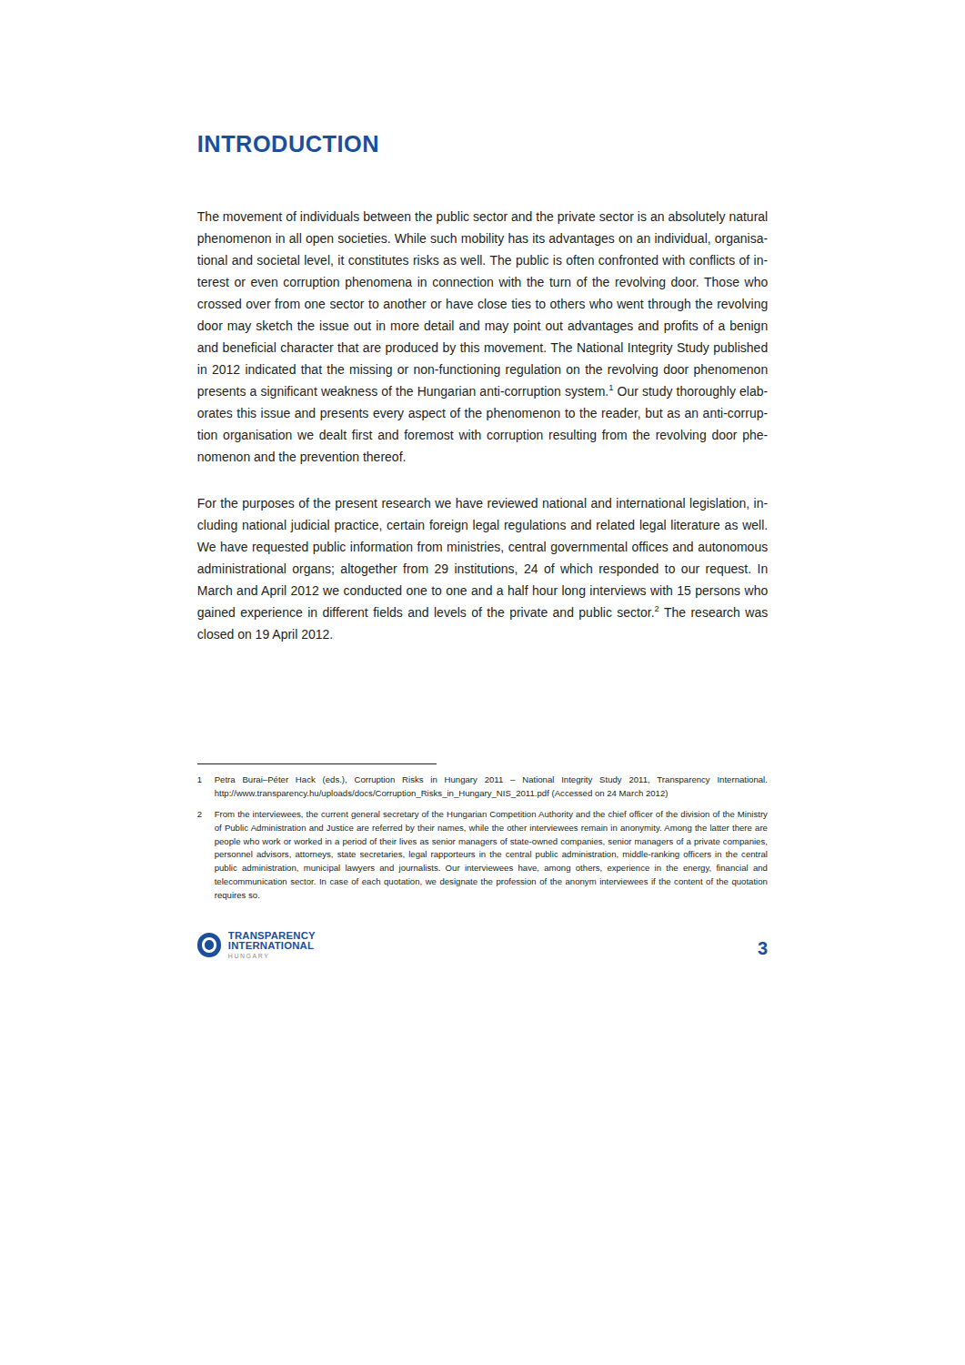Introduction
The movement of individuals between the public sector and the private sector is an absolutely natural phenomenon in all open societies. While such mobility has its advantages on an individual, organisational and societal level, it constitutes risks as well. The public is often confronted with conflicts of interest or even corruption phenomena in connection with the turn of the revolving door. Those who crossed over from one sector to another or have close ties to others who went through the revolving door may sketch the issue out in more detail and may point out advantages and profits of a benign and beneficial character that are produced by this movement. The National Integrity Study published in 2012 indicated that the missing or non-functioning regulation on the revolving door phenomenon presents a significant weakness of the Hungarian anti-corruption system.1 Our study thoroughly elaborates this issue and presents every aspect of the phenomenon to the reader, but as an anti-corruption organisation we dealt first and foremost with corruption resulting from the revolving door phenomenon and the prevention thereof.
For the purposes of the present research we have reviewed national and international legislation, including national judicial practice, certain foreign legal regulations and related legal literature as well. We have requested public information from ministries, central governmental offices and autonomous administrational organs; altogether from 29 institutions, 24 of which responded to our request. In March and April 2012 we conducted one to one and a half hour long interviews with 15 persons who gained experience in different fields and levels of the private and public sector.2 The research was closed on 19 April 2012.
1
Petra Burai–Péter Hack (eds.), Corruption Risks in Hungary 2011 – National Integrity Study 2011, Transparency International. http://www.transparency.hu/uploads/docs/Corruption_Risks_in_Hungary_NIS_2011.pdf (Accessed on 24 March 2012)
2
From the interviewees, the current general secretary of the Hungarian Competition Authority and the chief officer of the division of the Ministry of Public Administration and Justice are referred by their names, while the other interviewees remain in anonymity. Among the latter there are people who work or worked in a period of their lives as senior managers of state-owned companies, senior managers of a private companies, personnel advisors, attorneys, state secretaries, legal rapporteurs in the central public administration, middle-ranking officers in the central public administration, municipal lawyers and journalists. Our interviewees have, among others, experience in the energy, financial and telecommunication sector. In case of each quotation, we designate the profession of the anonym interviewees if the content of the quotation requires so.
TRANSPARENCY
INTERNATIONAL HUNGARY
3